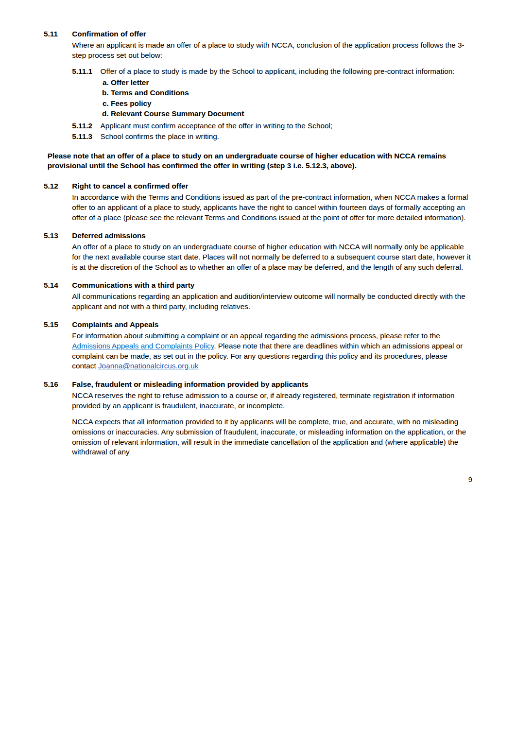5.11 Confirmation of offer
Where an applicant is made an offer of a place to study with NCCA, conclusion of the application process follows the 3-step process set out below:
5.11.1 Offer of a place to study is made by the School to applicant, including the following pre-contract information:
Offer letter
Terms and Conditions
Fees policy
Relevant Course Summary Document
5.11.2 Applicant must confirm acceptance of the offer in writing to the School;
5.11.3 School confirms the place in writing.
Please note that an offer of a place to study on an undergraduate course of higher education with NCCA remains provisional until the School has confirmed the offer in writing (step 3 i.e. 5.12.3, above).
5.12 Right to cancel a confirmed offer
In accordance with the Terms and Conditions issued as part of the pre-contract information, when NCCA makes a formal offer to an applicant of a place to study, applicants have the right to cancel within fourteen days of formally accepting an offer of a place (please see the relevant Terms and Conditions issued at the point of offer for more detailed information).
5.13 Deferred admissions
An offer of a place to study on an undergraduate course of higher education with NCCA will normally only be applicable for the next available course start date. Places will not normally be deferred to a subsequent course start date, however it is at the discretion of the School as to whether an offer of a place may be deferred, and the length of any such deferral.
5.14 Communications with a third party
All communications regarding an application and audition/interview outcome will normally be conducted directly with the applicant and not with a third party, including relatives.
5.15 Complaints and Appeals
For information about submitting a complaint or an appeal regarding the admissions process, please refer to the Admissions Appeals and Complaints Policy. Please note that there are deadlines within which an admissions appeal or complaint can be made, as set out in the policy. For any questions regarding this policy and its procedures, please contact Joanna@nationalcircus.org.uk
5.16 False, fraudulent or misleading information provided by applicants
NCCA reserves the right to refuse admission to a course or, if already registered, terminate registration if information provided by an applicant is fraudulent, inaccurate, or incomplete.
NCCA expects that all information provided to it by applicants will be complete, true, and accurate, with no misleading omissions or inaccuracies. Any submission of fraudulent, inaccurate, or misleading information on the application, or the omission of relevant information, will result in the immediate cancellation of the application and (where applicable) the withdrawal of any
9